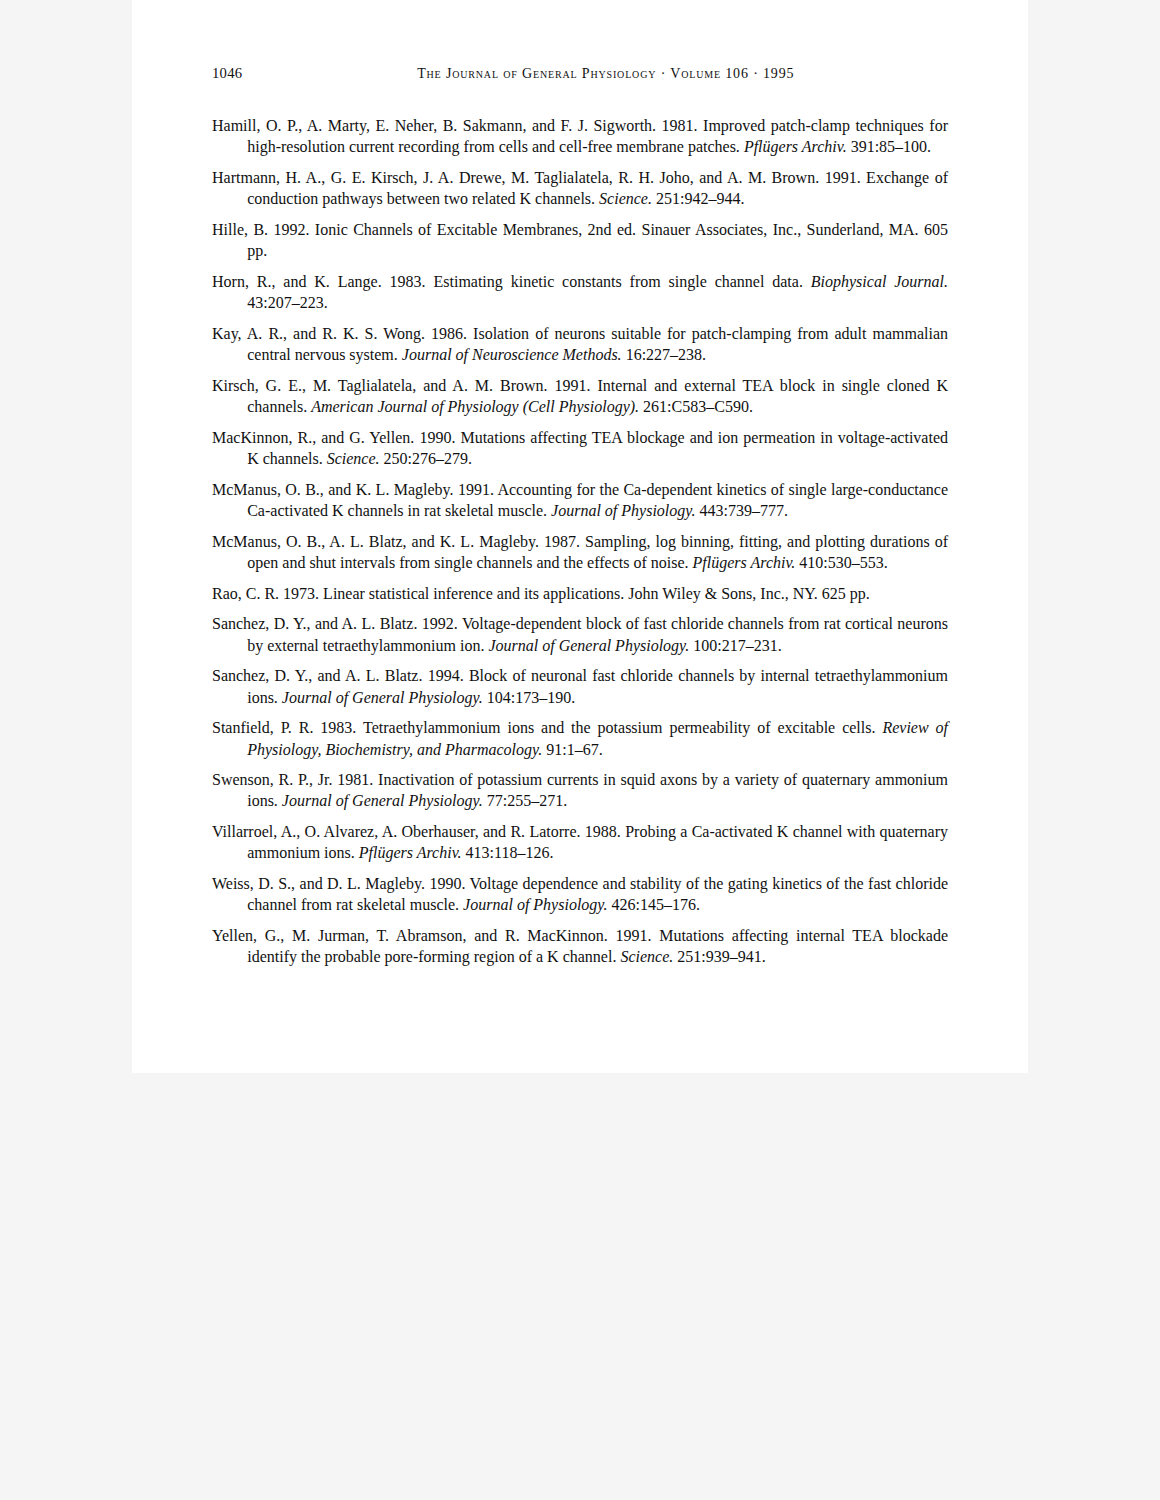1046 The Journal of General Physiology · Volume 106 · 1995
Hamill, O. P., A. Marty, E. Neher, B. Sakmann, and F. J. Sigworth. 1981. Improved patch-clamp techniques for high-resolution current recording from cells and cell-free membrane patches. Pflügers Archiv. 391:85–100.
Hartmann, H. A., G. E. Kirsch, J. A. Drewe, M. Taglialatela, R. H. Joho, and A. M. Brown. 1991. Exchange of conduction pathways between two related K channels. Science. 251:942–944.
Hille, B. 1992. Ionic Channels of Excitable Membranes, 2nd ed. Sinauer Associates, Inc., Sunderland, MA. 605 pp.
Horn, R., and K. Lange. 1983. Estimating kinetic constants from single channel data. Biophysical Journal. 43:207–223.
Kay, A. R., and R. K. S. Wong. 1986. Isolation of neurons suitable for patch-clamping from adult mammalian central nervous system. Journal of Neuroscience Methods. 16:227–238.
Kirsch, G. E., M. Taglialatela, and A. M. Brown. 1991. Internal and external TEA block in single cloned K channels. American Journal of Physiology (Cell Physiology). 261:C583–C590.
MacKinnon, R., and G. Yellen. 1990. Mutations affecting TEA blockage and ion permeation in voltage-activated K channels. Science. 250:276–279.
McManus, O. B., and K. L. Magleby. 1991. Accounting for the Ca-dependent kinetics of single large-conductance Ca-activated K channels in rat skeletal muscle. Journal of Physiology. 443:739–777.
McManus, O. B., A. L. Blatz, and K. L. Magleby. 1987. Sampling, log binning, fitting, and plotting durations of open and shut intervals from single channels and the effects of noise. Pflügers Archiv. 410:530–553.
Rao, C. R. 1973. Linear statistical inference and its applications. John Wiley & Sons, Inc., NY. 625 pp.
Sanchez, D. Y., and A. L. Blatz. 1992. Voltage-dependent block of fast chloride channels from rat cortical neurons by external tetraethylammonium ion. Journal of General Physiology. 100:217–231.
Sanchez, D. Y., and A. L. Blatz. 1994. Block of neuronal fast chloride channels by internal tetraethylammonium ions. Journal of General Physiology. 104:173–190.
Stanfield, P. R. 1983. Tetraethylammonium ions and the potassium permeability of excitable cells. Review of Physiology, Biochemistry, and Pharmacology. 91:1–67.
Swenson, R. P., Jr. 1981. Inactivation of potassium currents in squid axons by a variety of quaternary ammonium ions. Journal of General Physiology. 77:255–271.
Villarroel, A., O. Alvarez, A. Oberhauser, and R. Latorre. 1988. Probing a Ca-activated K channel with quaternary ammonium ions. Pflügers Archiv. 413:118–126.
Weiss, D. S., and D. L. Magleby. 1990. Voltage dependence and stability of the gating kinetics of the fast chloride channel from rat skeletal muscle. Journal of Physiology. 426:145–176.
Yellen, G., M. Jurman, T. Abramson, and R. MacKinnon. 1991. Mutations affecting internal TEA blockade identify the probable pore-forming region of a K channel. Science. 251:939–941.